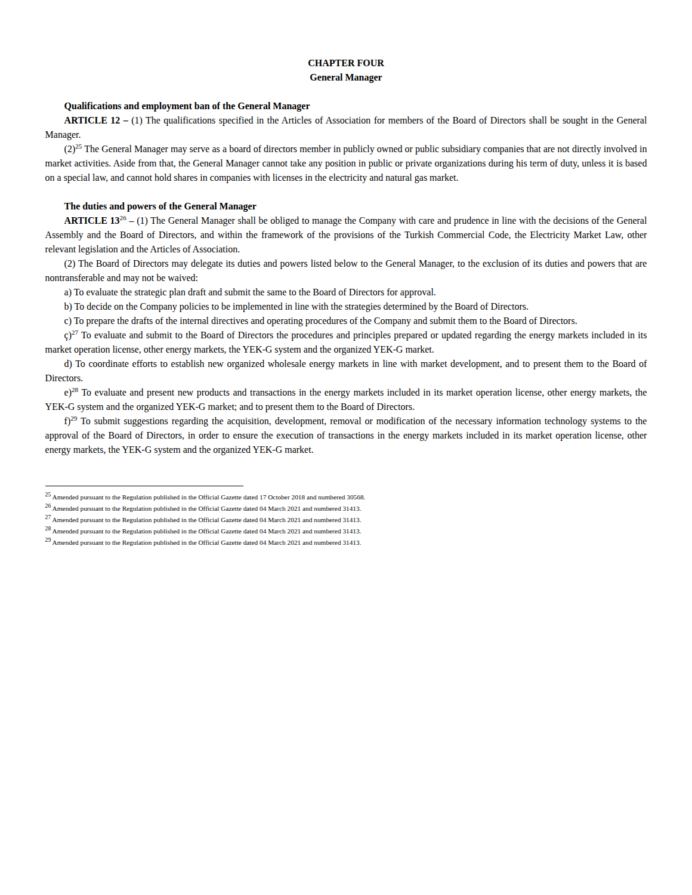CHAPTER FOUR
General Manager
Qualifications and employment ban of the General Manager
ARTICLE 12 – (1) The qualifications specified in the Articles of Association for members of the Board of Directors shall be sought in the General Manager.
(2)25 The General Manager may serve as a board of directors member in publicly owned or public subsidiary companies that are not directly involved in market activities. Aside from that, the General Manager cannot take any position in public or private organizations during his term of duty, unless it is based on a special law, and cannot hold shares in companies with licenses in the electricity and natural gas market.
The duties and powers of the General Manager
ARTICLE 1326 – (1) The General Manager shall be obliged to manage the Company with care and prudence in line with the decisions of the General Assembly and the Board of Directors, and within the framework of the provisions of the Turkish Commercial Code, the Electricity Market Law, other relevant legislation and the Articles of Association.
(2) The Board of Directors may delegate its duties and powers listed below to the General Manager, to the exclusion of its duties and powers that are nontransferable and may not be waived:
a) To evaluate the strategic plan draft and submit the same to the Board of Directors for approval.
b) To decide on the Company policies to be implemented in line with the strategies determined by the Board of Directors.
c) To prepare the drafts of the internal directives and operating procedures of the Company and submit them to the Board of Directors.
ç)27 To evaluate and submit to the Board of Directors the procedures and principles prepared or updated regarding the energy markets included in its market operation license, other energy markets, the YEK-G system and the organized YEK-G market.
d) To coordinate efforts to establish new organized wholesale energy markets in line with market development, and to present them to the Board of Directors.
e)28 To evaluate and present new products and transactions in the energy markets included in its market operation license, other energy markets, the YEK-G system and the organized YEK-G market; and to present them to the Board of Directors.
f)29 To submit suggestions regarding the acquisition, development, removal or modification of the necessary information technology systems to the approval of the Board of Directors, in order to ensure the execution of transactions in the energy markets included in its market operation license, other energy markets, the YEK-G system and the organized YEK-G market.
25 Amended pursuant to the Regulation published in the Official Gazette dated 17 October 2018 and numbered 30568.
26 Amended pursuant to the Regulation published in the Official Gazette dated 04 March 2021 and numbered 31413.
27 Amended pursuant to the Regulation published in the Official Gazette dated 04 March 2021 and numbered 31413.
28 Amended pursuant to the Regulation published in the Official Gazette dated 04 March 2021 and numbered 31413.
29 Amended pursuant to the Regulation published in the Official Gazette dated 04 March 2021 and numbered 31413.